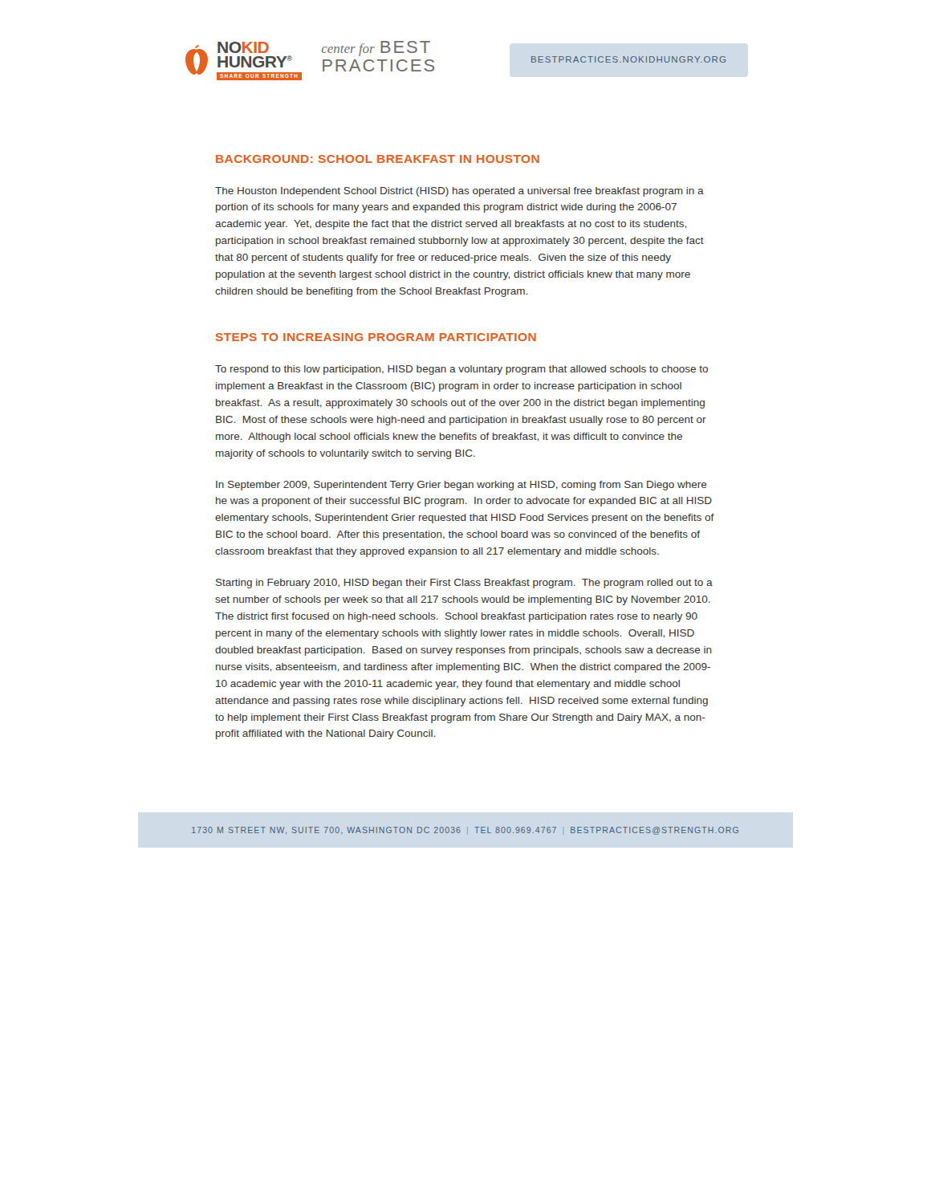NOKID
HUNGRY®
SHARE OUR STRENGTH
center for BEST
PRACTICES
BESTPRACTICES.NOKIDHUNGRY.ORG
Background: School Breakfast in Houston
The Houston Independent School District (HISD) has operated a universal free breakfast program in a portion of its schools for many years and expanded this program district wide during the 2006-07 academic year. Yet, despite the fact that the district served all breakfasts at no cost to its students, participation in school breakfast remained stubbornly low at approximately 30 percent, despite the fact that 80 percent of students qualify for free or reduced-price meals. Given the size of this needy population at the seventh largest school district in the country, district officials knew that many more children should be benefiting from the School Breakfast Program.
Steps to Increasing Program Participation
To respond to this low participation, HISD began a voluntary program that allowed schools to choose to implement a Breakfast in the Classroom (BIC) program in order to increase participation in school breakfast. As a result, approximately 30 schools out of the over 200 in the district began implementing BIC. Most of these schools were high-need and participation in breakfast usually rose to 80 percent or more. Although local school officials knew the benefits of breakfast, it was difficult to convince the majority of schools to voluntarily switch to serving BIC.
In September 2009, Superintendent Terry Grier began working at HISD, coming from San Diego where he was a proponent of their successful BIC program. In order to advocate for expanded BIC at all HISD elementary schools, Superintendent Grier requested that HISD Food Services present on the benefits of BIC to the school board. After this presentation, the school board was so convinced of the benefits of classroom breakfast that they approved expansion to all 217 elementary and middle schools.
Starting in February 2010, HISD began their First Class Breakfast program. The program rolled out to a set number of schools per week so that all 217 schools would be implementing BIC by November 2010. The district first focused on high-need schools. School breakfast participation rates rose to nearly 90 percent in many of the elementary schools with slightly lower rates in middle schools. Overall, HISD doubled breakfast participation. Based on survey responses from principals, schools saw a decrease in nurse visits, absenteeism, and tardiness after implementing BIC. When the district compared the 2009-10 academic year with the 2010-11 academic year, they found that elementary and middle school attendance and passing rates rose while disciplinary actions fell. HISD received some external funding to help implement their First Class Breakfast program from Share Our Strength and Dairy MAX, a non-profit affiliated with the National Dairy Council.
1730 M STREET NW, SUITE 700, WASHINGTON DC 20036|TEL 800.969.4767|BESTPRACTICES@STRENGTH.ORG